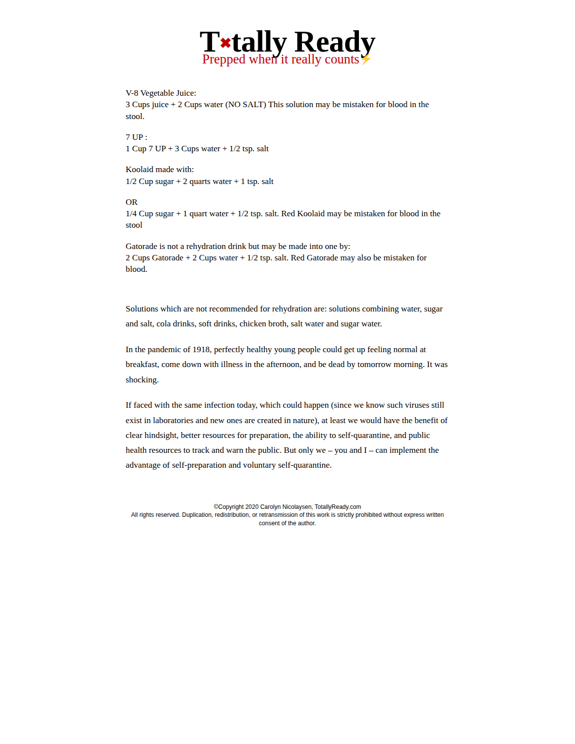T tally Ready
Prepped when it really counts⚡
V-8 Vegetable Juice:
3 Cups juice + 2 Cups water (NO SALT) This solution may be mistaken for blood in the stool.
7 UP :
1 Cup 7 UP + 3 Cups water + 1/2 tsp. salt
Koolaid made with:
1/2 Cup sugar + 2 quarts water + 1 tsp. salt
OR
1/4 Cup sugar + 1 quart water + 1/2 tsp. salt. Red Koolaid may be mistaken for blood in the stool
Gatorade is not a rehydration drink but may be made into one by:
2 Cups Gatorade + 2 Cups water + 1/2 tsp. salt. Red Gatorade may also be mistaken for blood.
Solutions which are not recommended for rehydration are: solutions combining water, sugar and salt, cola drinks, soft drinks, chicken broth, salt water and sugar water.
In the pandemic of 1918, perfectly healthy young people could get up feeling normal at breakfast, come down with illness in the afternoon, and be dead by tomorrow morning. It was shocking.
If faced with the same infection today, which could happen (since we know such viruses still exist in laboratories and new ones are created in nature), at least we would have the benefit of clear hindsight, better resources for preparation, the ability to self-quarantine, and public health resources to track and warn the public. But only we – you and I – can implement the advantage of self-preparation and voluntary self-quarantine.
©Copyright 2020 Carolyn Nicolaysen, TotallyReady.com
All rights reserved. Duplication, redistribution, or retransmission of this work is strictly prohibited without express written consent of the author.